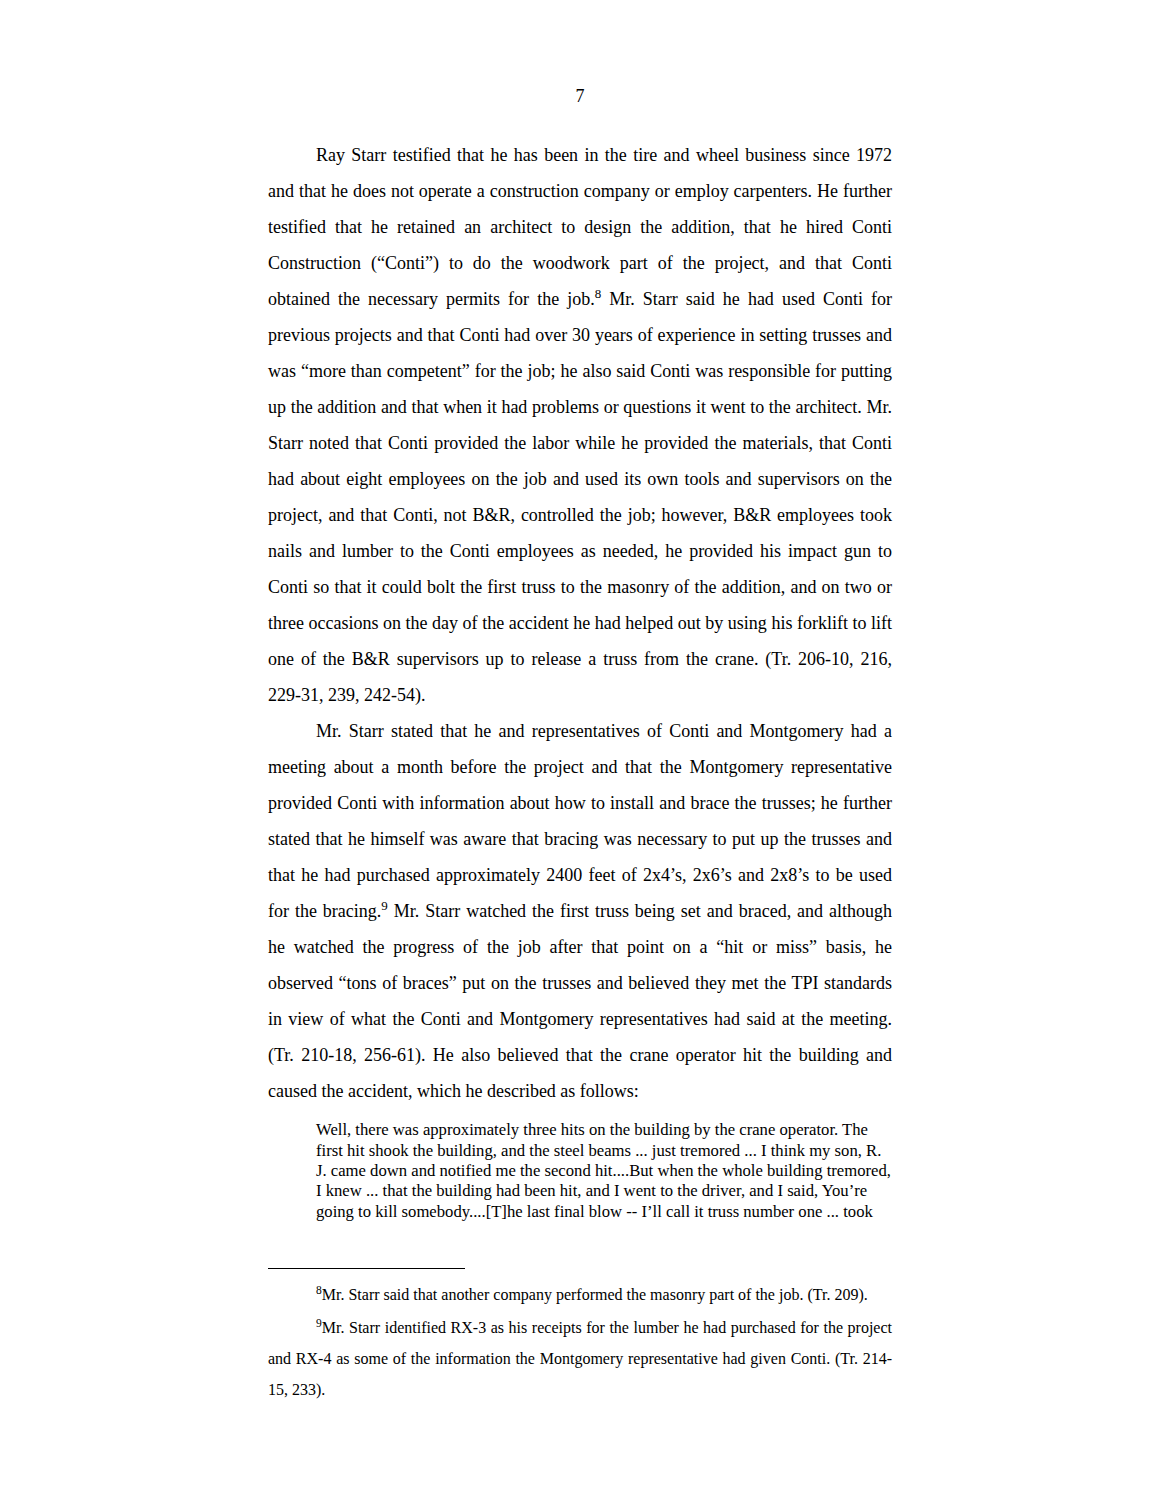7
Ray Starr testified that he has been in the tire and wheel business since 1972 and that he does not operate a construction company or employ carpenters. He further testified that he retained an architect to design the addition, that he hired Conti Construction (“Conti”) to do the woodwork part of the project, and that Conti obtained the necessary permits for the job.8 Mr. Starr said he had used Conti for previous projects and that Conti had over 30 years of experience in setting trusses and was “more than competent” for the job; he also said Conti was responsible for putting up the addition and that when it had problems or questions it went to the architect. Mr. Starr noted that Conti provided the labor while he provided the materials, that Conti had about eight employees on the job and used its own tools and supervisors on the project, and that Conti, not B&R, controlled the job; however, B&R employees took nails and lumber to the Conti employees as needed, he provided his impact gun to Conti so that it could bolt the first truss to the masonry of the addition, and on two or three occasions on the day of the accident he had helped out by using his forklift to lift one of the B&R supervisors up to release a truss from the crane. (Tr. 206-10, 216, 229-31, 239, 242-54).
Mr. Starr stated that he and representatives of Conti and Montgomery had a meeting about a month before the project and that the Montgomery representative provided Conti with information about how to install and brace the trusses; he further stated that he himself was aware that bracing was necessary to put up the trusses and that he had purchased approximately 2400 feet of 2x4’s, 2x6’s and 2x8’s to be used for the bracing.9 Mr. Starr watched the first truss being set and braced, and although he watched the progress of the job after that point on a “hit or miss” basis, he observed “tons of braces” put on the trusses and believed they met the TPI standards in view of what the Conti and Montgomery representatives had said at the meeting. (Tr. 210-18, 256-61). He also believed that the crane operator hit the building and caused the accident, which he described as follows:
Well, there was approximately three hits on the building by the crane operator. The first hit shook the building, and the steel beams ... just tremored ... I think my son, R. J. came down and notified me the second hit....But when the whole building tremored, I knew ... that the building had been hit, and I went to the driver, and I said, You’re going to kill somebody....[T]he last final blow -- I’ll call it truss number one ... took
8Mr. Starr said that another company performed the masonry part of the job. (Tr. 209).
9Mr. Starr identified RX-3 as his receipts for the lumber he had purchased for the project and RX-4 as some of the information the Montgomery representative had given Conti. (Tr. 214-15, 233).